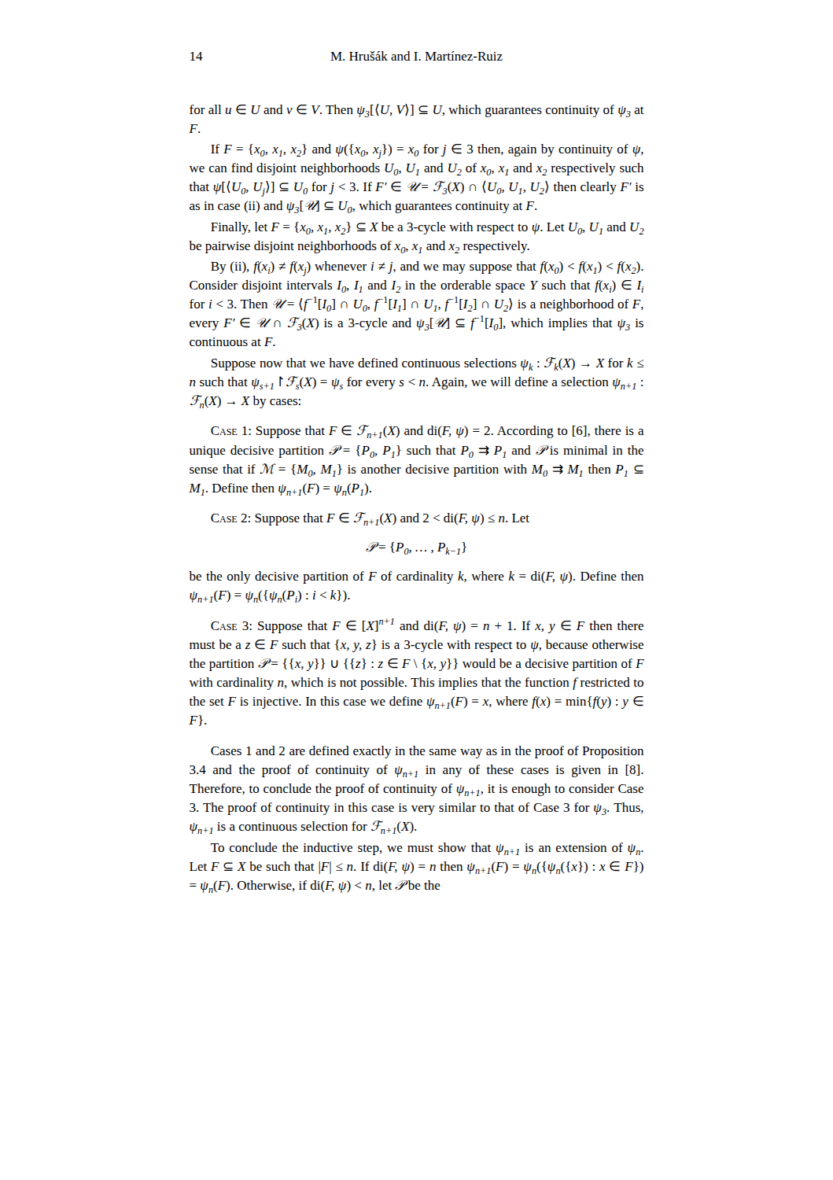14 M. Hrušák and I. Martínez-Ruiz
for all u ∈ U and v ∈ V. Then ψ3[⟨U, V⟩] ⊆ U, which guarantees continuity of ψ3 at F.
If F = {x0, x1, x2} and ψ({x0, xj}) = x0 for j ∈ 3 then, again by continuity of ψ, we can find disjoint neighborhoods U0, U1 and U2 of x0, x1 and x2 respectively such that ψ[⟨U0, Uj⟩] ⊆ U0 for j < 3. If F′ ∈ 𝒰 = ℱ3(X) ∩ ⟨U0, U1, U2⟩ then clearly F′ is as in case (ii) and ψ3[𝒰] ⊆ U0, which guarantees continuity at F.
Finally, let F = {x0, x1, x2} ⊆ X be a 3-cycle with respect to ψ. Let U0, U1 and U2 be pairwise disjoint neighborhoods of x0, x1 and x2 respectively.
By (ii), f(xi) ≠ f(xj) whenever i ≠ j, and we may suppose that f(x0) < f(x1) < f(x2). Consider disjoint intervals I0, I1 and I2 in the orderable space Y such that f(xi) ∈ Ii for i < 3. Then 𝒰 = ⟨f−1[I0] ∩ U0, f−1[I1] ∩ U1, f−1[I2] ∩ U2⟩ is a neighborhood of F, every F′ ∈ 𝒰 ∩ ℱ3(X) is a 3-cycle and ψ3[𝒰] ⊆ f−1[I0], which implies that ψ3 is continuous at F.
Suppose now that we have defined continuous selections ψk : ℱk(X) → X for k ≤ n such that ψs+1↾ℱs(X) = ψs for every s < n. Again, we will define a selection ψn+1 : ℱn(X) → X by cases:
Case 1: Suppose that F ∈ ℱn+1(X) and di(F, ψ) = 2. According to [6], there is a unique decisive partition 𝒫 = {P0, P1} such that P0 ⇉ P1 and 𝒫 is minimal in the sense that if ℳ = {M0, M1} is another decisive partition with M0 ⇉ M1 then P1 ⊆ M1. Define then ψn+1(F) = ψn(P1).
Case 2: Suppose that F ∈ ℱn+1(X) and 2 < di(F, ψ) ≤ n. Let
𝒫 = {P0, … , Pk−1}
be the only decisive partition of F of cardinality k, where k = di(F, ψ). Define then ψn+1(F) = ψn({ψn(Pi) : i < k}).
Case 3: Suppose that F ∈ [X]n+1 and di(F, ψ) = n + 1. If x, y ∈ F then there must be a z ∈ F such that {x, y, z} is a 3-cycle with respect to ψ, because otherwise the partition 𝒫 = {{x, y}} ∪ {{z} : z ∈ F \ {x, y}} would be a decisive partition of F with cardinality n, which is not possible. This implies that the function f restricted to the set F is injective. In this case we define ψn+1(F) = x, where f(x) = min{f(y) : y ∈ F}.
Cases 1 and 2 are defined exactly in the same way as in the proof of Proposition 3.4 and the proof of continuity of ψn+1 in any of these cases is given in [8]. Therefore, to conclude the proof of continuity of ψn+1, it is enough to consider Case 3. The proof of continuity in this case is very similar to that of Case 3 for ψ3. Thus, ψn+1 is a continuous selection for ℱn+1(X).
To conclude the inductive step, we must show that ψn+1 is an extension of ψn. Let F ⊆ X be such that |F| ≤ n. If di(F, ψ) = n then ψn+1(F) = ψn({ψn({x}) : x ∈ F}) = ψn(F). Otherwise, if di(F, ψ) < n, let 𝒫 be the